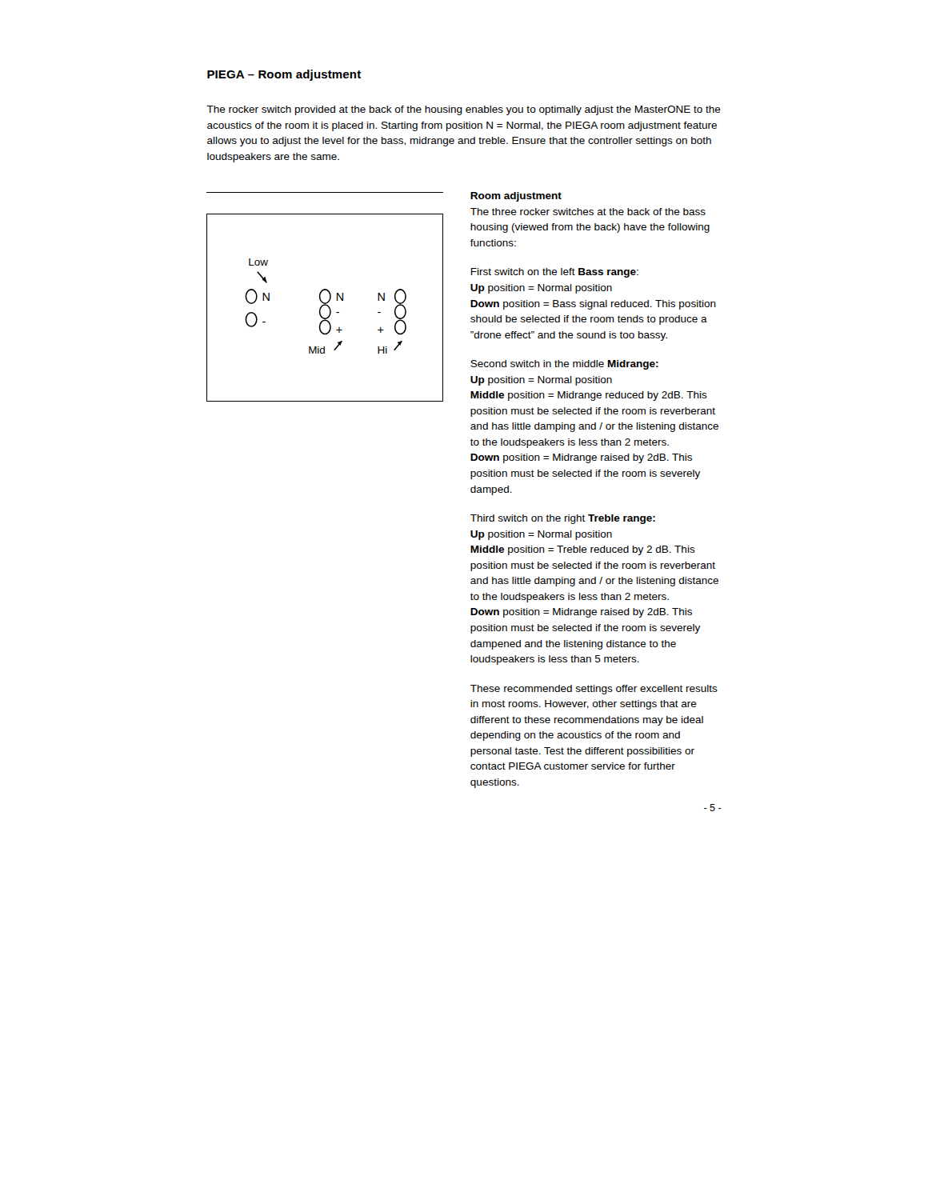PIEGA – Room adjustment
The rocker switch provided at the back of the housing enables you to optimally adjust the MasterONE to the acoustics of the room it is placed in. Starting from position N = Normal, the PIEGA room adjustment feature allows you to adjust the level for the bass, midrange and treble. Ensure that the controller settings on both loudspeakers are the same.
Low N - N - + Mid N - + Hi
Room adjustment
The three rocker switches at the back of the bass housing (viewed from the back) have the following functions:
First switch on the left Bass range:
Up position = Normal position
Down position = Bass signal reduced. This position should be selected if the room tends to produce a ”drone effect” and the sound is too bassy.
Second switch in the middle Midrange:
Up position = Normal position
Middle position = Midrange reduced by 2dB. This position must be selected if the room is reverberant and has little damping and / or the listening distance to the loudspeakers is less than 2 meters.
Down position = Midrange raised by 2dB. This position must be selected if the room is severely damped.
Third switch on the right Treble range:
Up position = Normal position
Middle position = Treble reduced by 2 dB. This position must be selected if the room is reverberant and has little damping and / or the listening distance to the loudspeakers is less than 2 meters.
Down position = Midrange raised by 2dB. This position must be selected if the room is severely dampened and the listening distance to the loudspeakers is less than 5 meters.
These recommended settings offer excellent results in most rooms. However, other settings that are different to these recommendations may be ideal depending on the acoustics of the room and personal taste. Test the different possibilities or contact PIEGA customer service for further questions.
- 5 -